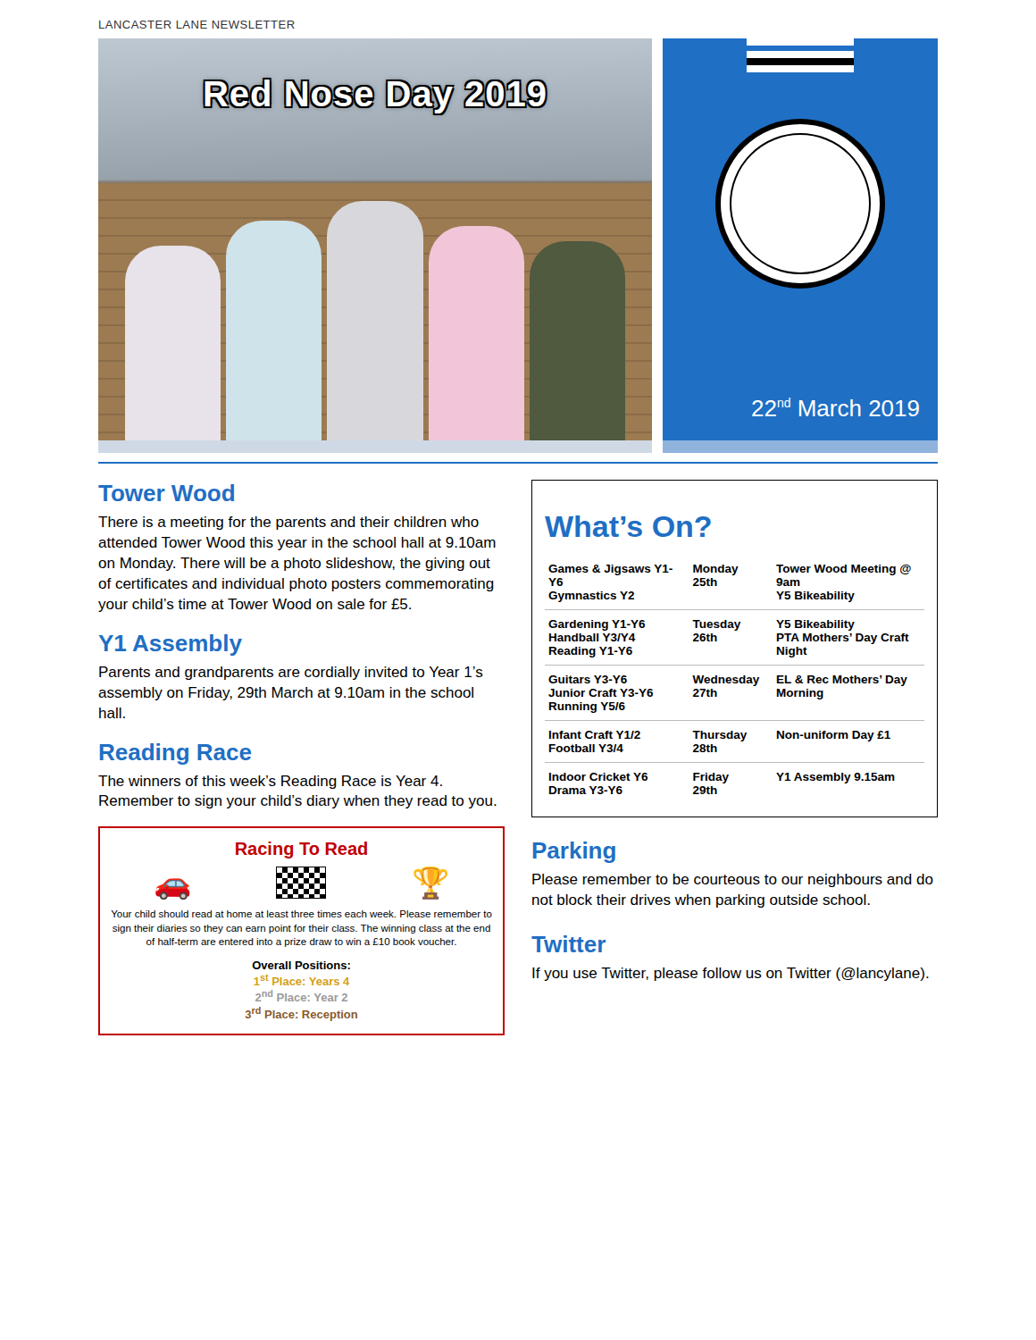LANCASTER LANE NEWSLETTER
Red Nose Day 2019
LANCASTER LANE
LL
PRIMARY SCHOOL
22nd March 2019
Tower Wood
There is a meeting for the parents and their children who attended Tower Wood this year in the school hall at 9.10am on Monday. There will be a photo slideshow, the giving out of certificates and individual photo posters commemorating your child’s time at Tower Wood on sale for £5.
Y1 Assembly
Parents and grandparents are cordially invited to Year 1’s assembly on Friday, 29th March at 9.10am in the school hall.
Reading Race
The winners of this week’s Reading Race is Year 4. Remember to sign your child’s diary when they read to you.
Racing To Read
🚗 🏆
Your child should read at home at least three times each week. Please remember to sign their diaries so they can earn point for their class. The winning class at the end of half-term are entered into a prize draw to win a £10 book voucher.
Overall Positions:
1st Place: Years 4
2nd Place: Year 2
3rd Place: Reception
What’s On?
| Games & Jigsaws Y1-Y6 Gymnastics Y2 | Monday 25th | Tower Wood Meeting @ 9am Y5 Bikeability |
| Gardening Y1-Y6 Handball Y3/Y4 Reading Y1-Y6 | Tuesday 26th | Y5 Bikeability PTA Mothers’ Day Craft Night |
| Guitars Y3-Y6 Junior Craft Y3-Y6 Running Y5/6 | Wednesday 27th | EL & Rec Mothers’ Day Morning |
| Infant Craft Y1/2 Football Y3/4 | Thursday 28th | Non-uniform Day £1 |
| Indoor Cricket Y6 Drama Y3-Y6 | Friday 29th | Y1 Assembly 9.15am |
Parking
Please remember to be courteous to our neighbours and do not block their drives when parking outside school.
Twitter
If you use Twitter, please follow us on Twitter (@lancylane).